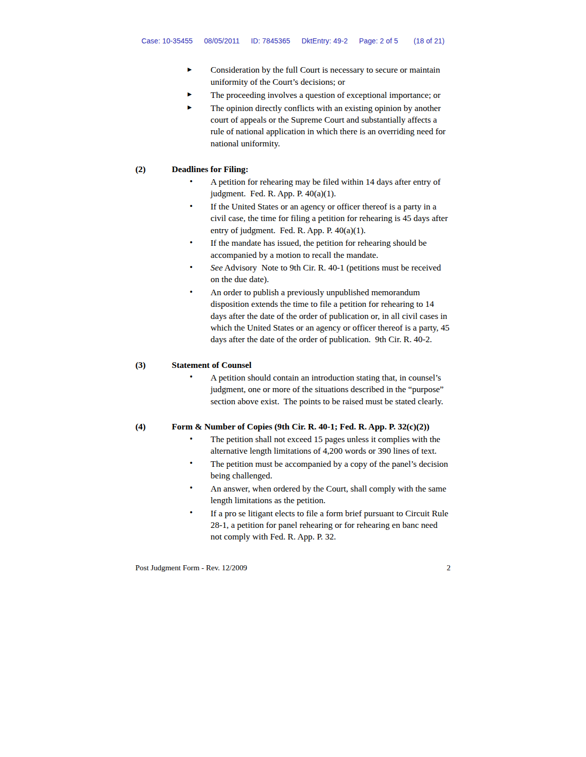Case: 10-3545508/05/2011 ID: 7845365 DktEntry: 49-2 Page: 2 of 5(18 of 21)
Consideration by the full Court is necessary to secure or maintain uniformity of the Court’s decisions; or
The proceeding involves a question of exceptional importance; or
The opinion directly conflicts with an existing opinion by another court of appeals or the Supreme Court and substantially affects a rule of national application in which there is an overriding need for national uniformity.
(2) Deadlines for Filing:
A petition for rehearing may be filed within 14 days after entry of judgment. Fed. R. App. P. 40(a)(1).
If the United States or an agency or officer thereof is a party in a civil case, the time for filing a petition for rehearing is 45 days after entry of judgment. Fed. R. App. P. 40(a)(1).
If the mandate has issued, the petition for rehearing should be accompanied by a motion to recall the mandate.
See Advisory Note to 9th Cir. R. 40-1 (petitions must be received on the due date).
An order to publish a previously unpublished memorandum disposition extends the time to file a petition for rehearing to 14 days after the date of the order of publication or, in all civil cases in which the United States or an agency or officer thereof is a party, 45 days after the date of the order of publication. 9th Cir. R. 40-2.
(3) Statement of Counsel
A petition should contain an introduction stating that, in counsel’s judgment, one or more of the situations described in the “purpose” section above exist. The points to be raised must be stated clearly.
(4) Form & Number of Copies (9th Cir. R. 40-1; Fed. R. App. P. 32(c)(2))
The petition shall not exceed 15 pages unless it complies with the alternative length limitations of 4,200 words or 390 lines of text.
The petition must be accompanied by a copy of the panel’s decision being challenged.
An answer, when ordered by the Court, shall comply with the same length limitations as the petition.
If a pro se litigant elects to file a form brief pursuant to Circuit Rule 28-1, a petition for panel rehearing or for rehearing en banc need not comply with Fed. R. App. P. 32.
Post Judgment Form - Rev. 12/2009 2